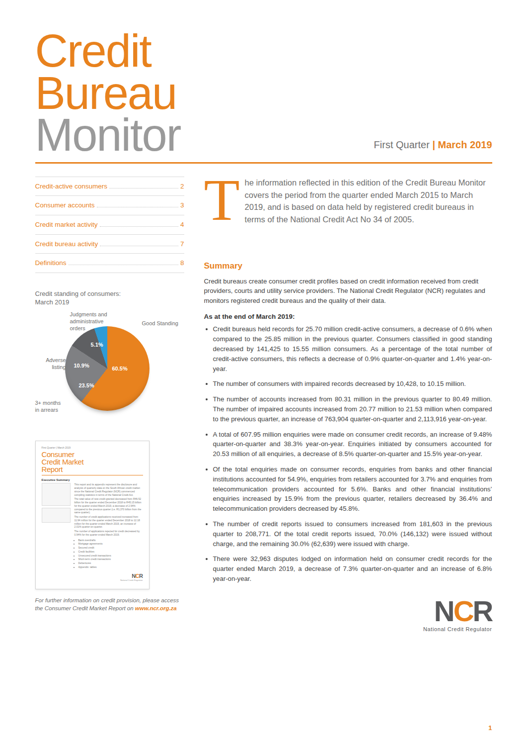Credit Bureau Monitor
First Quarter | March 2019
Credit-active consumers 2
Consumer accounts 3
Credit market activity 4
Credit bureau activity 7
Definitions 8
Credit standing of consumers:
March 2019
Judgments and
administrative
orders
Good Standing
Adverse
listing
3+ months
in arrears
60.5% 23.5% 10.9% 5.1%
First Quarter | March 2019
Consumer Credit Market Report
Executive Summary
This report and its appendix represent the disclosure and analysis of quarterly data on the South African credit market since the National Credit Regulator (NCR) commenced compiling statistics in terms of the National Credit Act.
The total value of new credit granted decreased from R46.52 billion for the quarter ended December 2018 to R45.15 billion for the quarter ended March 2019, a decrease of 2.94% compared to the previous quarter (i.e. R1,370 billion from the same quarter).
The number of credit applications received increased from 11.94 million for the quarter ended December 2018 to 12.18 million for the quarter ended March 2019, an increase of 2.01% quarter-on-quarter.
The number of applications rejected for credit decreased by 0.94% for the quarter ended March 2019.
Bank overdrafts
Mortgage agreements
Secured credit
Credit facilities
Unsecured credit transactions
Short-term credit transactions
Debentures
Appendix: tables
NCR National Credit Regulator
For further information on credit provision, please access the Consumer Credit Market Report on www.ncr.org.za
T
he information reflected in this edition of the Credit Bureau Monitor covers the period from the quarter ended March 2015 to March 2019, and is based on data held by registered credit bureaus in terms of the National Credit Act No 34 of 2005.
Summary
Credit bureaus create consumer credit profiles based on credit information received from credit providers, courts and utility service providers. The National Credit Regulator (NCR) regulates and monitors registered credit bureaus and the quality of their data.
As at the end of March 2019:
Credit bureaus held records for 25.70 million credit-active consumers, a decrease of 0.6% when compared to the 25.85 million in the previous quarter. Consumers classified in good standing decreased by 141,425 to 15.55 million consumers. As a percentage of the total number of credit-active consumers, this reflects a decrease of 0.9% quarter-on-quarter and 1.4% year-on-year.
The number of consumers with impaired records decreased by 10,428, to 10.15 million.
The number of accounts increased from 80.31 million in the previous quarter to 80.49 million. The number of impaired accounts increased from 20.77 million to 21.53 million when compared to the previous quarter, an increase of 763,904 quarter-on-quarter and 2,113,916 year-on-year.
A total of 607.95 million enquiries were made on consumer credit records, an increase of 9.48% quarter-on-quarter and 38.3% year-on-year. Enquiries initiated by consumers accounted for 20.53 million of all enquiries, a decrease of 8.5% quarter-on-quarter and 15.5% year-on-year.
Of the total enquiries made on consumer records, enquiries from banks and other financial institutions accounted for 54.9%, enquiries from retailers accounted for 3.7% and enquiries from telecommunication providers accounted for 5.6%. Banks and other financial institutions’ enquiries increased by 15.9% from the previous quarter, retailers decreased by 36.4% and telecommunication providers decreased by 45.8%.
The number of credit reports issued to consumers increased from 181,603 in the previous quarter to 208,771. Of the total credit reports issued, 70.0% (146,132) were issued without charge, and the remaining 30.0% (62,639) were issued with charge.
There were 32,963 disputes lodged on information held on consumer credit records for the quarter ended March 2019, a decrease of 7.3% quarter-on-quarter and an increase of 6.8% year-on-year.
NCR
National Credit Regulator
1